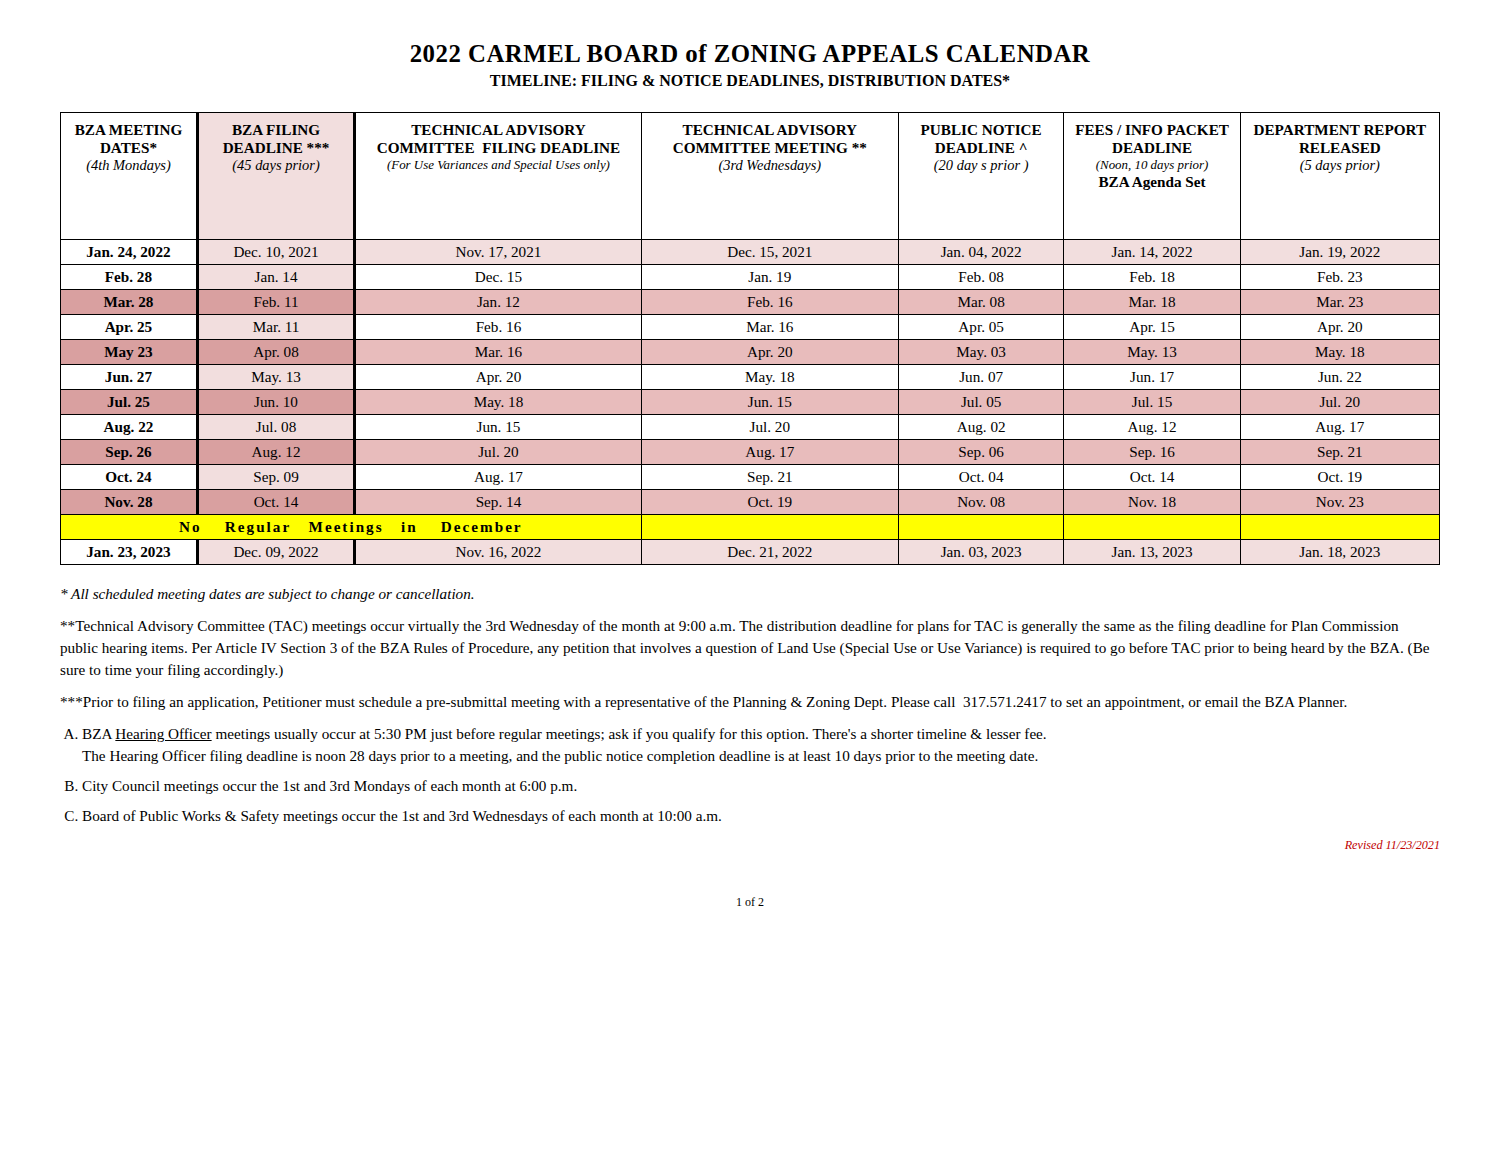2022 CARMEL BOARD of ZONING APPEALS CALENDAR
TIMELINE: FILING & NOTICE DEADLINES, DISTRIBUTION DATES*
| BZA MEETING DATES* (4th Mondays) | BZA FILING DEADLINE *** (45 days prior) | TECHNICAL ADVISORY COMMITTEE FILING DEADLINE (For Use Variances and Special Uses only) | TECHNICAL ADVISORY COMMITTEE MEETING ** (3rd Wednesdays) | PUBLIC NOTICE DEADLINE ^ (20 day s prior ) | FEES / INFO PACKET DEADLINE (Noon, 10 days prior) BZA Agenda Set | DEPARTMENT REPORT RELEASED (5 days prior) |
| --- | --- | --- | --- | --- | --- | --- |
| Jan. 24, 2022 | Dec. 10, 2021 | Nov. 17, 2021 | Dec. 15, 2021 | Jan. 04, 2022 | Jan. 14, 2022 | Jan. 19, 2022 |
| Feb. 28 | Jan. 14 | Dec. 15 | Jan. 19 | Feb. 08 | Feb. 18 | Feb. 23 |
| Mar. 28 | Feb. 11 | Jan. 12 | Feb. 16 | Mar. 08 | Mar. 18 | Mar. 23 |
| Apr. 25 | Mar. 11 | Feb. 16 | Mar. 16 | Apr. 05 | Apr. 15 | Apr. 20 |
| May 23 | Apr. 08 | Mar. 16 | Apr. 20 | May. 03 | May. 13 | May. 18 |
| Jun. 27 | May. 13 | Apr. 20 | May. 18 | Jun. 07 | Jun. 17 | Jun. 22 |
| Jul. 25 | Jun. 10 | May. 18 | Jun. 15 | Jul. 05 | Jul. 15 | Jul. 20 |
| Aug. 22 | Jul. 08 | Jun. 15 | Jul. 20 | Aug. 02 | Aug. 12 | Aug. 17 |
| Sep. 26 | Aug. 12 | Jul. 20 | Aug. 17 | Sep. 06 | Sep. 16 | Sep. 21 |
| Oct. 24 | Sep. 09 | Aug. 17 | Sep. 21 | Oct. 04 | Oct. 14 | Oct. 19 |
| Nov. 28 | Oct. 14 | Sep. 14 | Oct. 19 | Nov. 08 | Nov. 18 | Nov. 23 |
| No Regular Meetings in December | | | | |
| Jan. 23, 2023 | Dec. 09, 2022 | Nov. 16, 2022 | Dec. 21, 2022 | Jan. 03, 2023 | Jan. 13, 2023 | Jan. 18, 2023 |
* All scheduled meeting dates are subject to change or cancellation.
**Technical Advisory Committee (TAC) meetings occur virtually the 3rd Wednesday of the month at 9:00 a.m. The distribution deadline for plans for TAC is generally the same as the filing deadline for Plan Commission public hearing items. Per Article IV Section 3 of the BZA Rules of Procedure, any petition that involves a question of Land Use (Special Use or Use Variance) is required to go before TAC prior to being heard by the BZA. (Be sure to time your filing accordingly.)
***Prior to filing an application, Petitioner must schedule a pre-submittal meeting with a representative of the Planning & Zoning Dept. Please call 317.571.2417 to set an appointment, or email the BZA Planner.
BZA Hearing Officer meetings usually occur at 5:30 PM just before regular meetings; ask if you qualify for this option. There's a shorter timeline & lesser fee.
The Hearing Officer filing deadline is noon 28 days prior to a meeting, and the public notice completion deadline is at least 10 days prior to the meeting date.
City Council meetings occur the 1st and 3rd Mondays of each month at 6:00 p.m.
Board of Public Works & Safety meetings occur the 1st and 3rd Wednesdays of each month at 10:00 a.m.
Revised 11/23/2021
1 of 2